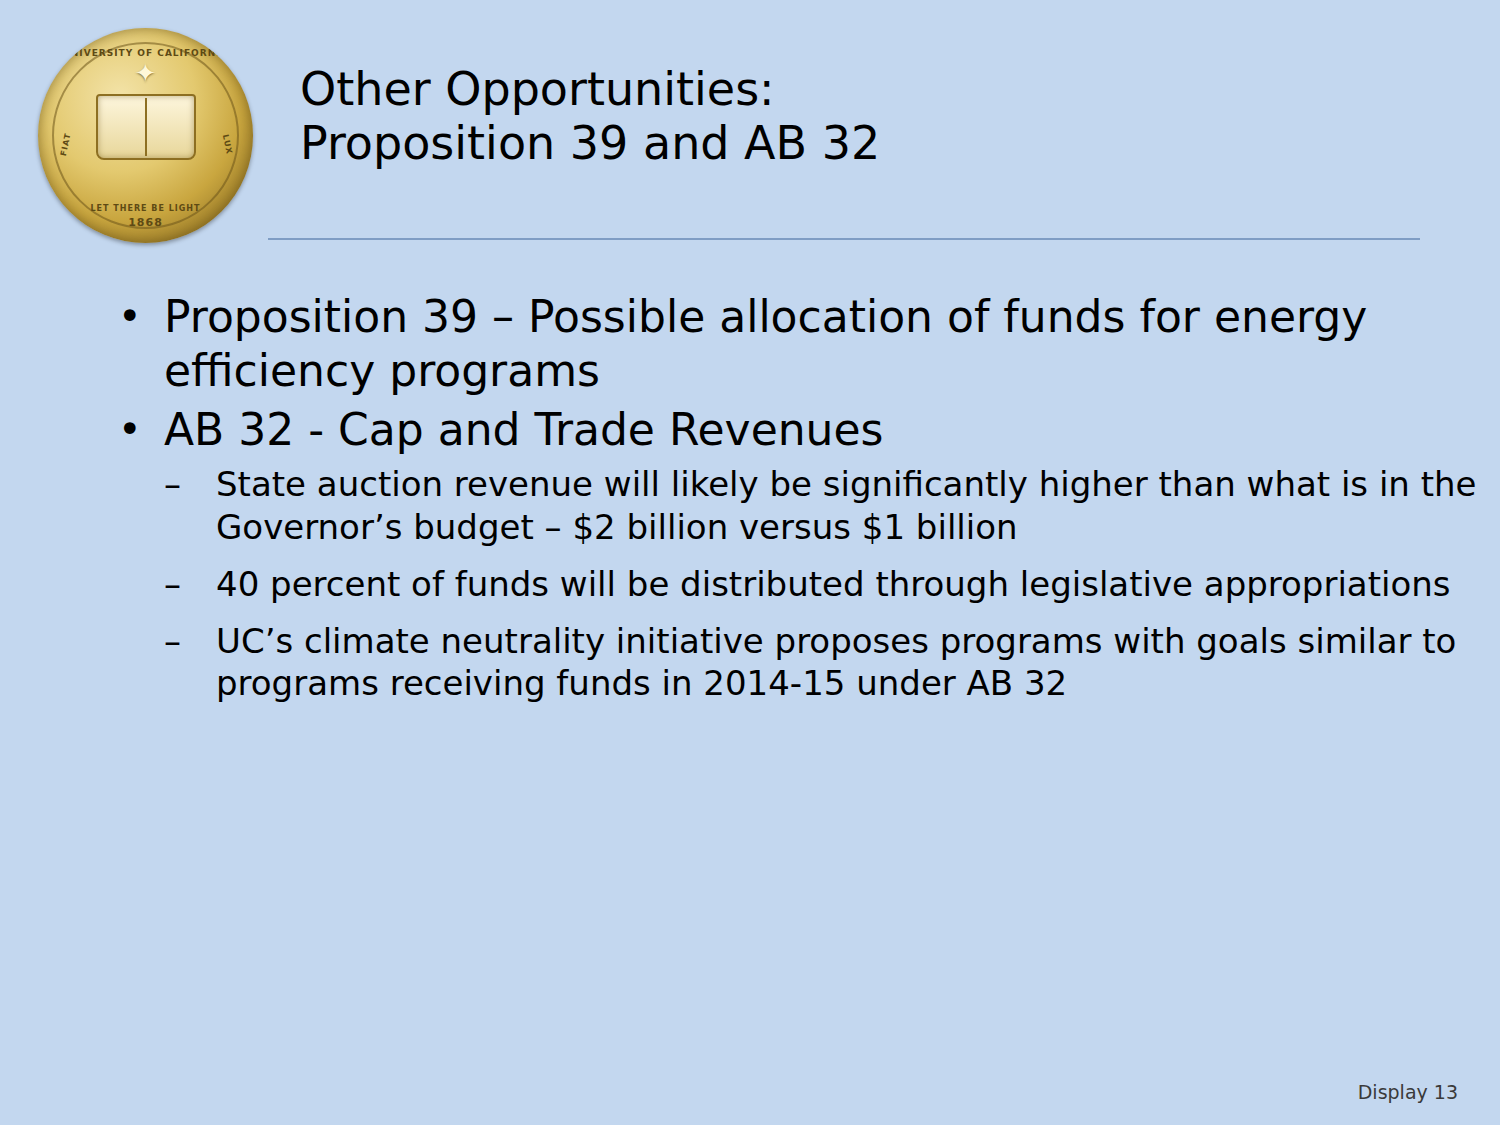✦
UNIVERSITY OF CALIFORNIA
FIAT
LUX
LET THERE BE LIGHT
1868
Other Opportunities:
Proposition 39 and AB 32
Proposition 39 – Possible allocation of funds for energy efficiency programs
AB 32 - Cap and Trade Revenues
State auction revenue will likely be significantly higher than what is in the Governor’s budget – $2 billion versus $1 billion
40 percent of funds will be distributed through legislative appropriations
UC’s climate neutrality initiative proposes programs with goals similar to programs receiving funds in 2014-15 under AB 32
Display 13